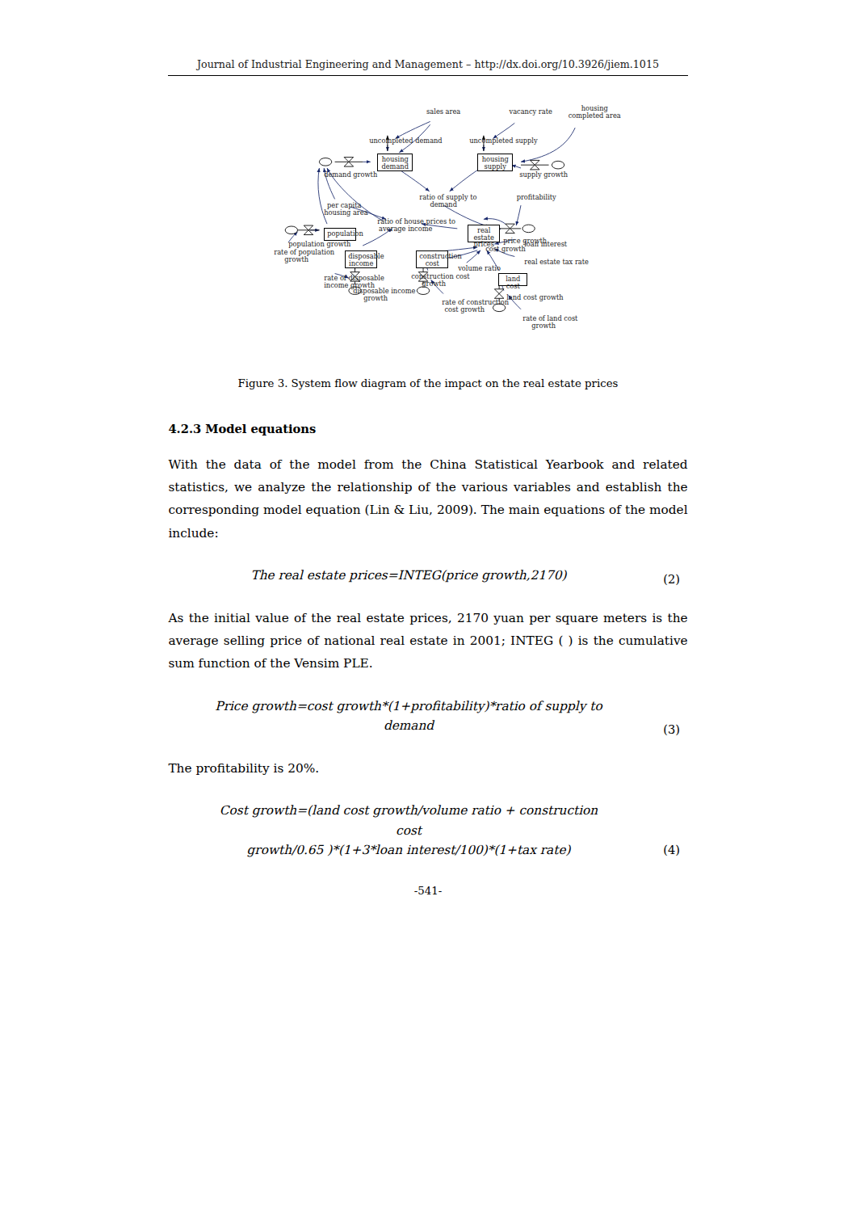Journal of Industrial Engineering and Management – http://dx.doi.org/10.3926/jiem.1015
sales area
vacancy rate
housing
completed area
uncompleted demand
uncompleted supply
housing
demand
housing
supply
demand growth
supply growth
ratio of supply to
demand
profitability
per capita
housing area
ratio of house prices to
average income
real estate
prices
price growth
population
population growth
rate of population
growth
loan interest
cost growth
real estate tax rate
disposable
income
construction
cost
volume ratio
land cost
rate of disposable
income growth
disposable income
growth
construction cost
growth
rate of construction
cost growth
land cost growth
rate of land cost
growth
Figure 3. System flow diagram of the impact on the real estate prices
4.2.3 Model equations
With the data of the model from the China Statistical Yearbook and related statistics, we analyze the relationship of the various variables and establish the corresponding model equation (Lin & Liu, 2009). The main equations of the model include:
The real estate prices=INTEG(price growth,2170)
(2)
As the initial value of the real estate prices, 2170 yuan per square meters is the average selling price of national real estate in 2001; INTEG ( ) is the cumulative sum function of the Vensim PLE.
Price growth=cost growth*(1+profitability)*ratio of supply to demand
(3)
The profitability is 20%.
Cost growth=(land cost growth/volume ratio + construction cost
growth/0.65 )*(1+3*loan interest/100)*(1+tax rate)
(4)
-541-